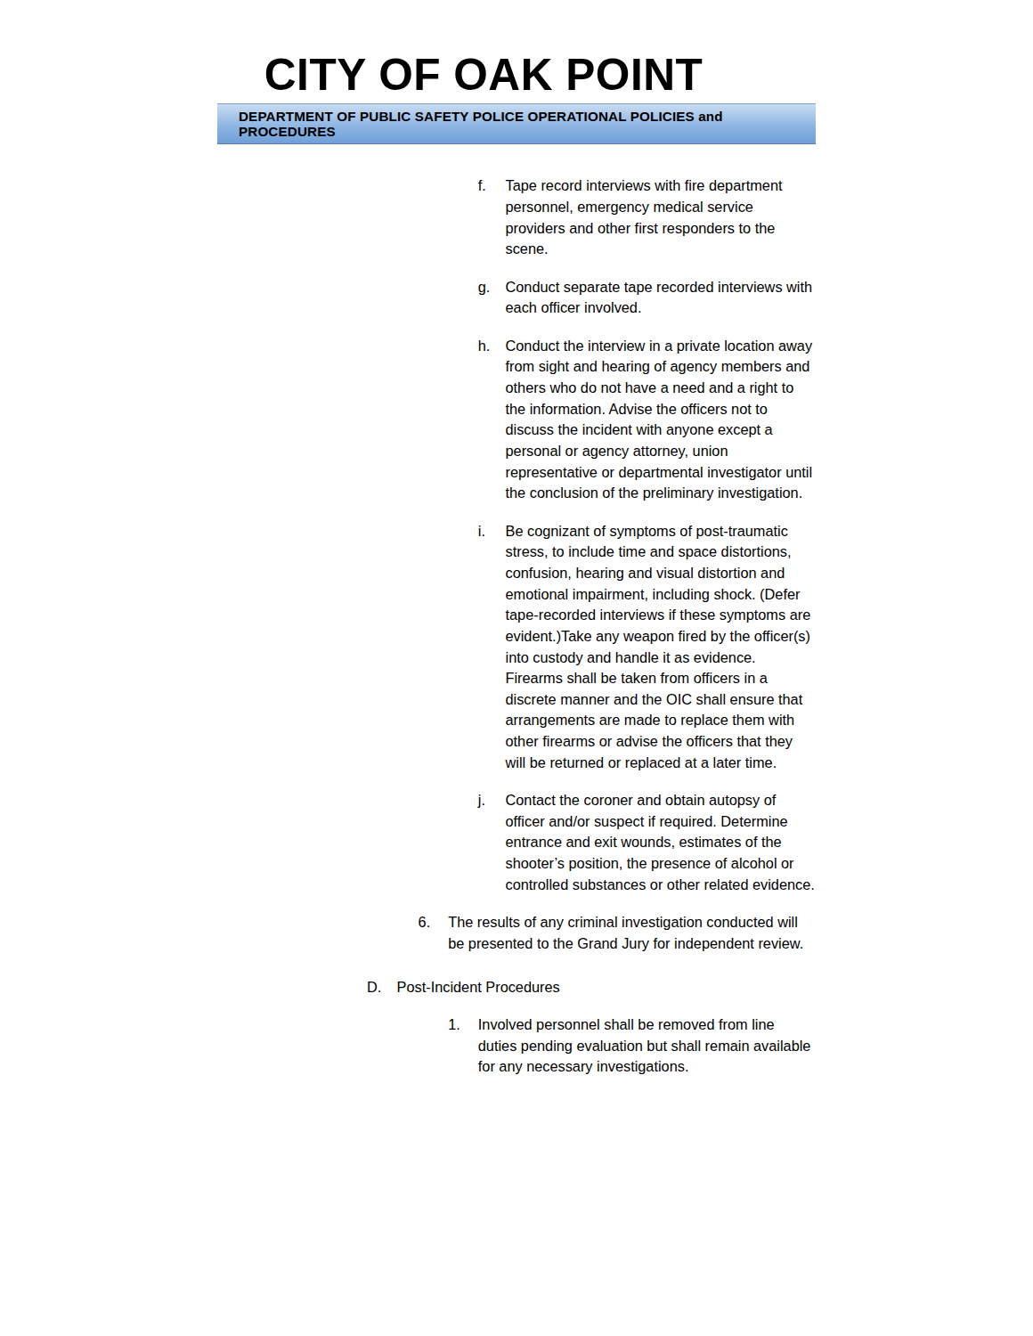CITY OF OAK POINT
DEPARTMENT OF PUBLIC SAFETY POLICE OPERATIONAL POLICIES and PROCEDURES
f.
Tape record interviews with fire department personnel, emergency medical service providers and other first responders to the scene.
g.
Conduct separate tape recorded interviews with each officer involved.
h.
Conduct the interview in a private location away from sight and hearing of agency members and others who do not have a need and a right to the information. Advise the officers not to discuss the incident with anyone except a personal or agency attorney, union representative or departmental investigator until the conclusion of the preliminary investigation.
i.
Be cognizant of symptoms of post-traumatic stress, to include time and space distortions, confusion, hearing and visual distortion and emotional impairment, including shock. (Defer tape-recorded interviews if these symptoms are evident.)Take any weapon fired by the officer(s) into custody and handle it as evidence. Firearms shall be taken from officers in a discrete manner and the OIC shall ensure that arrangements are made to replace them with other firearms or advise the officers that they will be returned or replaced at a later time.
j.
Contact the coroner and obtain autopsy of officer and/or suspect if required. Determine entrance and exit wounds, estimates of the shooter’s position, the presence of alcohol or controlled substances or other related evidence.
6.
The results of any criminal investigation conducted will be presented to the Grand Jury for independent review.
D.
Post-Incident Procedures
1.
Involved personnel shall be removed from line duties pending evaluation but shall remain available for any necessary investigations.